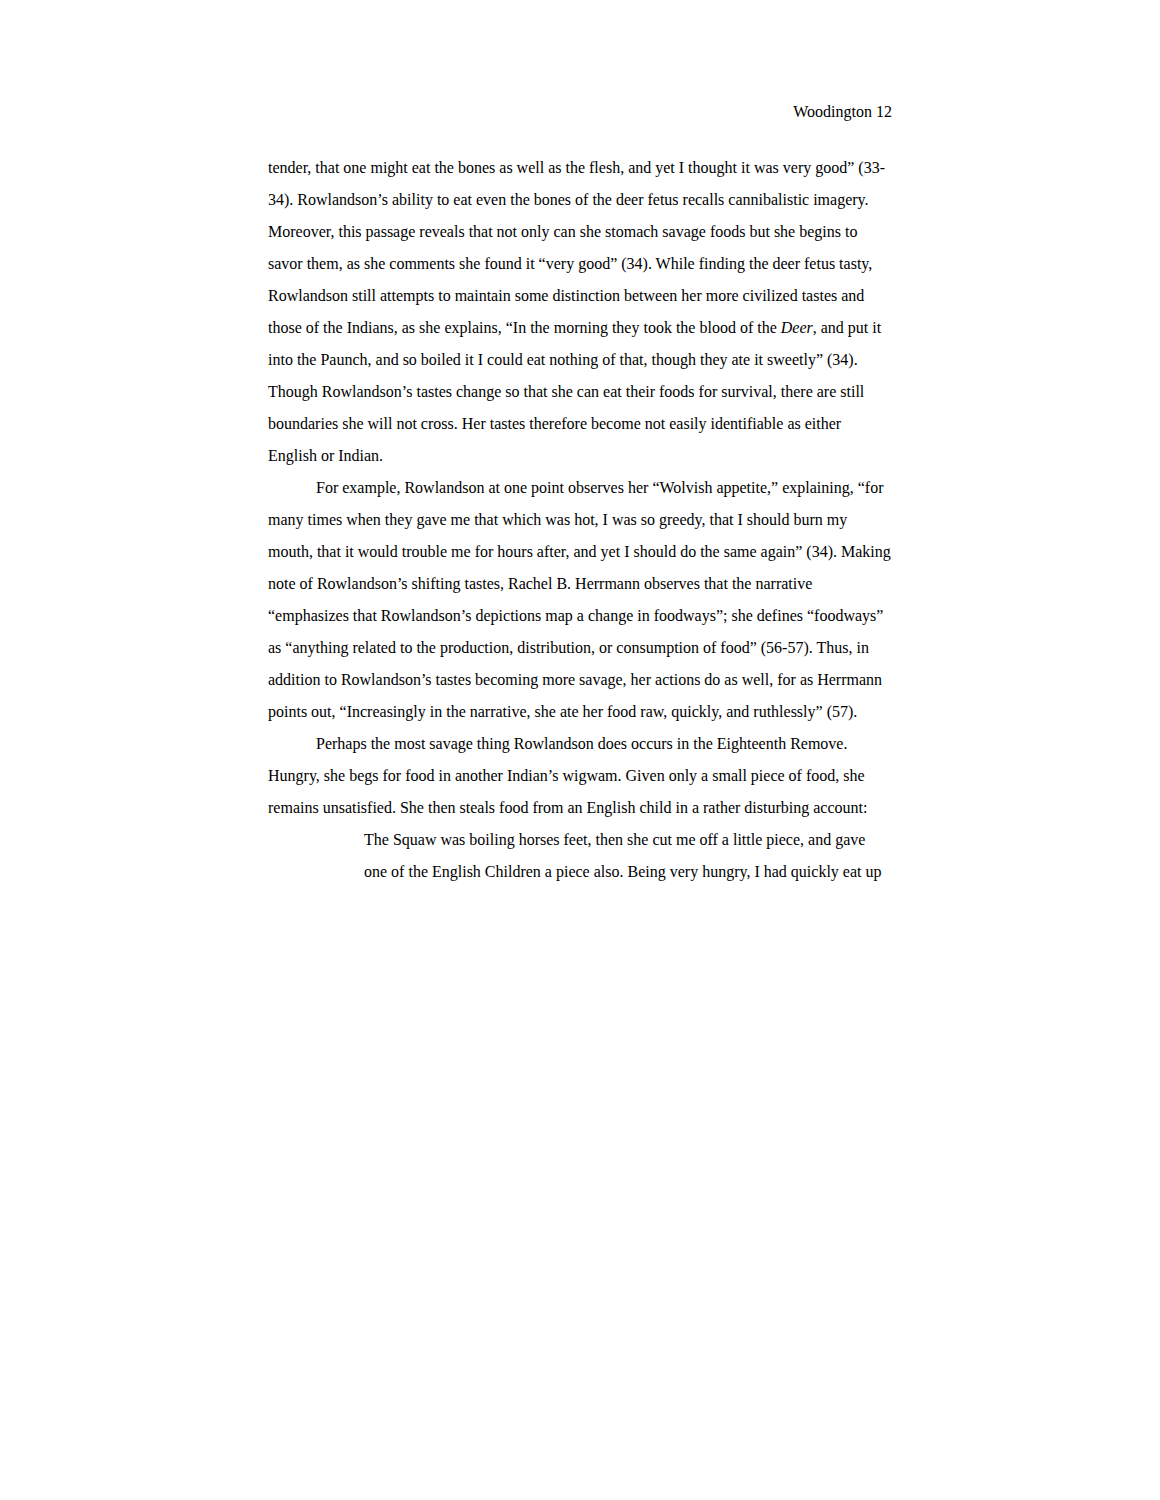Woodington 12
tender, that one might eat the bones as well as the flesh, and yet I thought it was very good” (33-34). Rowlandson’s ability to eat even the bones of the deer fetus recalls cannibalistic imagery. Moreover, this passage reveals that not only can she stomach savage foods but she begins to savor them, as she comments she found it “very good” (34). While finding the deer fetus tasty, Rowlandson still attempts to maintain some distinction between her more civilized tastes and those of the Indians, as she explains, “In the morning they took the blood of the Deer, and put it into the Paunch, and so boiled it I could eat nothing of that, though they ate it sweetly” (34). Though Rowlandson’s tastes change so that she can eat their foods for survival, there are still boundaries she will not cross. Her tastes therefore become not easily identifiable as either English or Indian.
For example, Rowlandson at one point observes her “Wolvish appetite,” explaining, “for many times when they gave me that which was hot, I was so greedy, that I should burn my mouth, that it would trouble me for hours after, and yet I should do the same again” (34). Making note of Rowlandson’s shifting tastes, Rachel B. Herrmann observes that the narrative “emphasizes that Rowlandson’s depictions map a change in foodways”; she defines “foodways” as “anything related to the production, distribution, or consumption of food” (56-57). Thus, in addition to Rowlandson’s tastes becoming more savage, her actions do as well, for as Herrmann points out, “Increasingly in the narrative, she ate her food raw, quickly, and ruthlessly” (57).
Perhaps the most savage thing Rowlandson does occurs in the Eighteenth Remove. Hungry, she begs for food in another Indian’s wigwam. Given only a small piece of food, she remains unsatisfied. She then steals food from an English child in a rather disturbing account:
The Squaw was boiling horses feet, then she cut me off a little piece, and gave one of the English Children a piece also. Being very hungry, I had quickly eat up